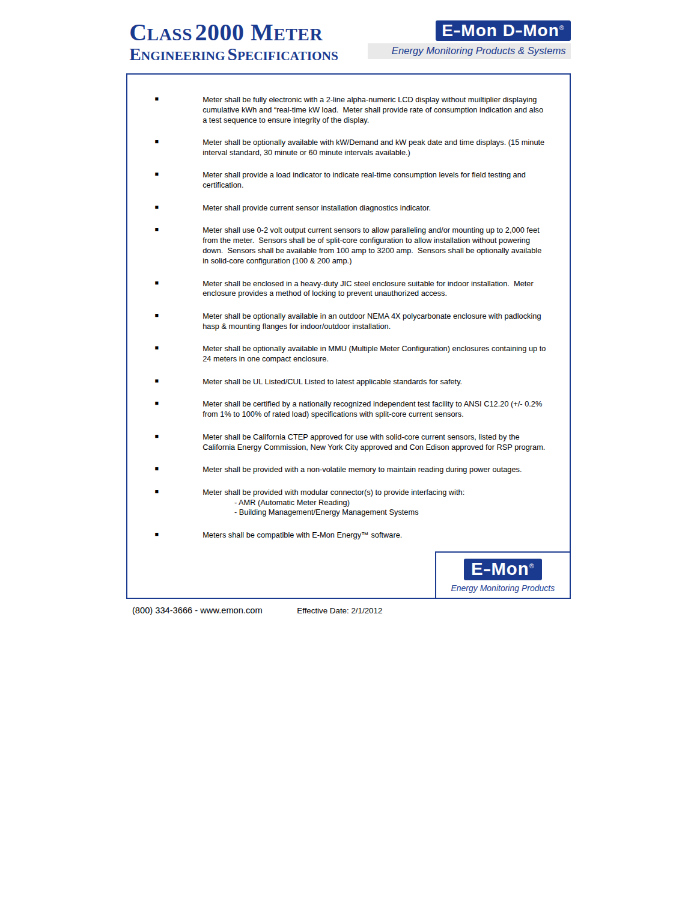CLASS 2000 M ETER
ENGINEERING SPECIFICATIONS
E-Mon D-Mon®
Energy Monitoring Products & Systems
Meter shall be fully electronic with a 2-line alpha-numeric LCD display without muiltiplier displaying cumulative kWh and “real-time kW load. Meter shall provide rate of consumption indication and also a test sequence to ensure integrity of the display.
Meter shall be optionally available with kW/Demand and kW peak date and time displays. (15 minute interval standard, 30 minute or 60 minute intervals available.)
Meter shall provide a load indicator to indicate real-time consumption levels for field testing and certification.
Meter shall provide current sensor installation diagnostics indicator.
Meter shall use 0-2 volt output current sensors to allow paralleling and/or mounting up to 2,000 feet from the meter. Sensors shall be of split-core configuration to allow installation without powering down. Sensors shall be available from 100 amp to 3200 amp. Sensors shall be optionally available in solid-core configuration (100 & 200 amp.)
Meter shall be enclosed in a heavy-duty JIC steel enclosure suitable for indoor installation. Meter enclosure provides a method of locking to prevent unauthorized access.
Meter shall be optionally available in an outdoor NEMA 4X polycarbonate enclosure with padlocking hasp & mounting flanges for indoor/outdoor installation.
Meter shall be optionally available in MMU (Multiple Meter Configuration) enclosures containing up to 24 meters in one compact enclosure.
Meter shall be UL Listed/CUL Listed to latest applicable standards for safety.
Meter shall be certified by a nationally recognized independent test facility to ANSI C12.20 (+/- 0.2% from 1% to 100% of rated load) specifications with split-core current sensors.
Meter shall be California CTEP approved for use with solid-core current sensors, listed by the California Energy Commission, New York City approved and Con Edison approved for RSP program.
Meter shall be provided with a non-volatile memory to maintain reading during power outages.
Meter shall be provided with modular connector(s) to provide interfacing with:
- AMR (Automatic Meter Reading)
- Building Management/Energy Management Systems
Meters shall be compatible with E-Mon Energy™ software.
E-Mon®
Energy Monitoring Products
(800) 334-3666 - www.emon.com
Effective Date: 2/1/2012